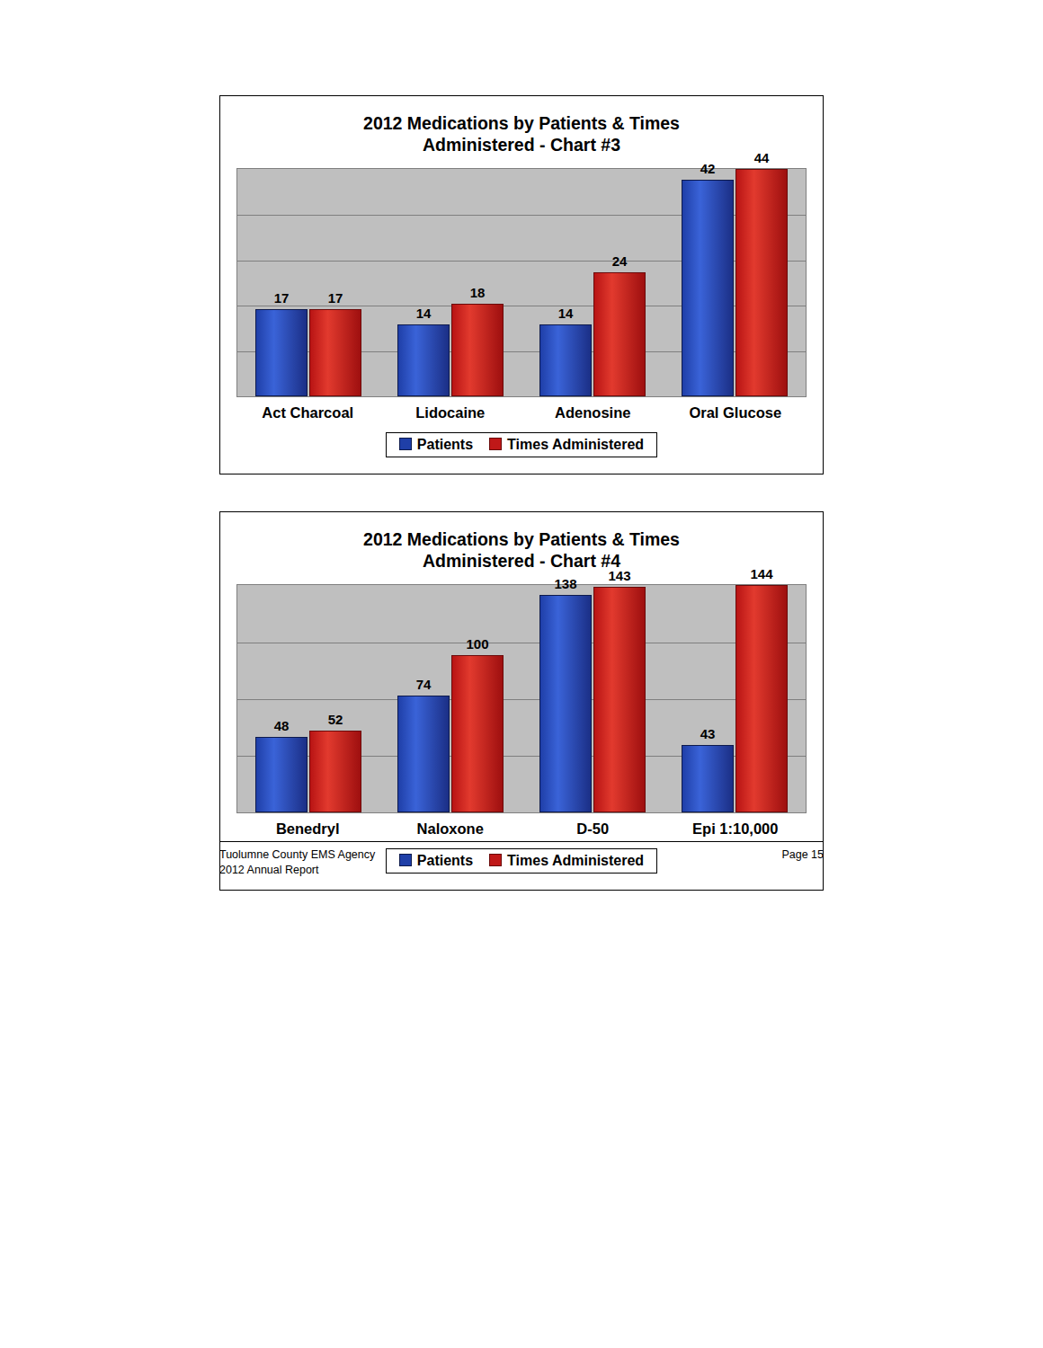2012 Medications by Patients & Times
Administered - Chart #3
17
17
14
18
14
24
42
44
Act Charcoal
Lidocaine
Adenosine
Oral Glucose
Patients Times Administered
2012 Medications by Patients & Times
Administered - Chart #4
48
52
74
100
138
143
43
144
Benedryl
Naloxone
D-50
Epi 1:10,000
Patients Times Administered
Tuolumne County EMS Agency
2012 Annual Report
Page 15